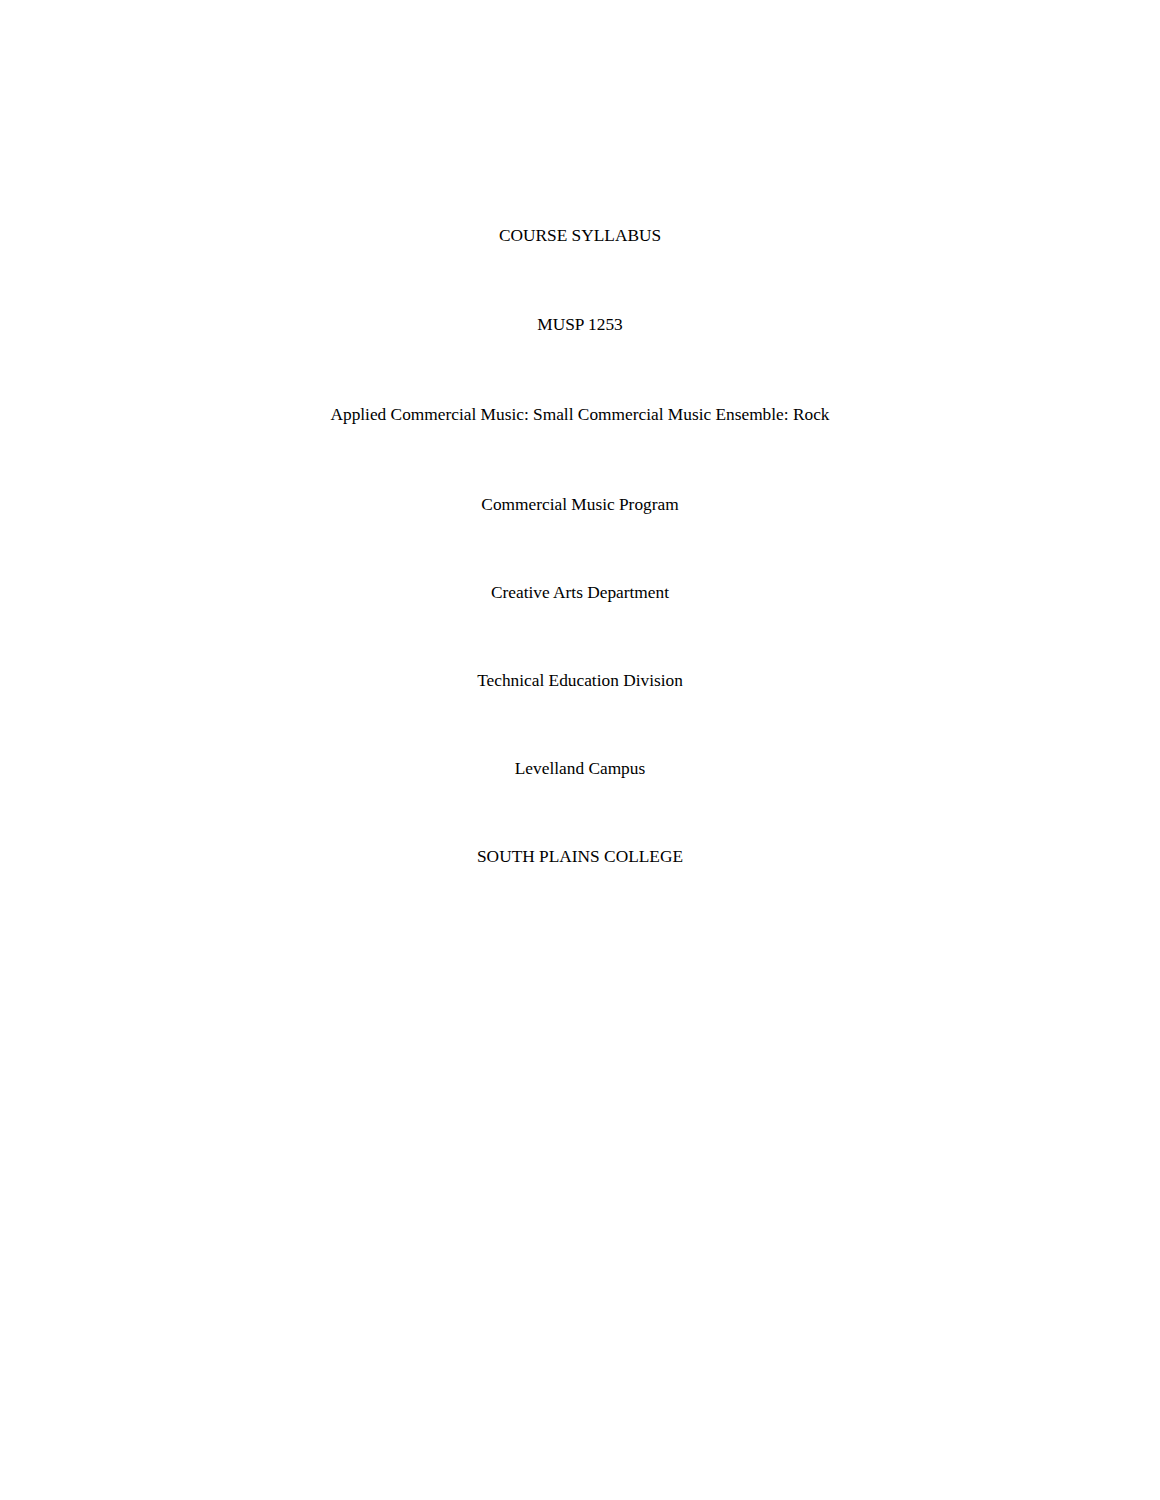COURSE SYLLABUS
MUSP 1253
Applied Commercial Music: Small Commercial Music Ensemble: Rock
Commercial Music Program
Creative Arts Department
Technical Education Division
Levelland Campus
SOUTH PLAINS COLLEGE